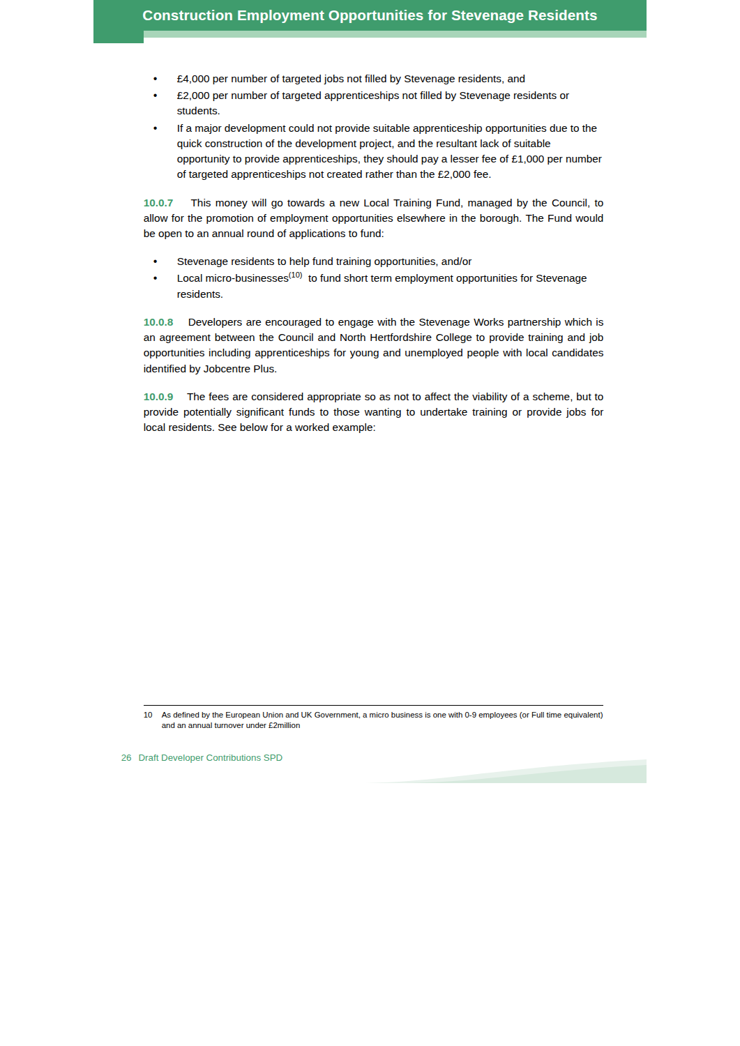Construction Employment Opportunities for Stevenage Residents
£4,000 per number of targeted jobs not filled by Stevenage residents, and
£2,000 per number of targeted apprenticeships not filled by Stevenage residents or students.
If a major development could not provide suitable apprenticeship opportunities due to the quick construction of the development project, and the resultant lack of suitable opportunity to provide apprenticeships, they should pay a lesser fee of £1,000 per number of targeted apprenticeships not created rather than the £2,000 fee.
10.0.7 This money will go towards a new Local Training Fund, managed by the Council, to allow for the promotion of employment opportunities elsewhere in the borough. The Fund would be open to an annual round of applications to fund:
Stevenage residents to help fund training opportunities, and/or
Local micro-businesses(10) to fund short term employment opportunities for Stevenage residents.
10.0.8 Developers are encouraged to engage with the Stevenage Works partnership which is an agreement between the Council and North Hertfordshire College to provide training and job opportunities including apprenticeships for young and unemployed people with local candidates identified by Jobcentre Plus.
10.0.9 The fees are considered appropriate so as not to affect the viability of a scheme, but to provide potentially significant funds to those wanting to undertake training or provide jobs for local residents. See below for a worked example:
10
As defined by the European Union and UK Government, a micro business is one with 0-9 employees (or Full time equivalent) and an annual turnover under £2million
26 Draft Developer Contributions SPD